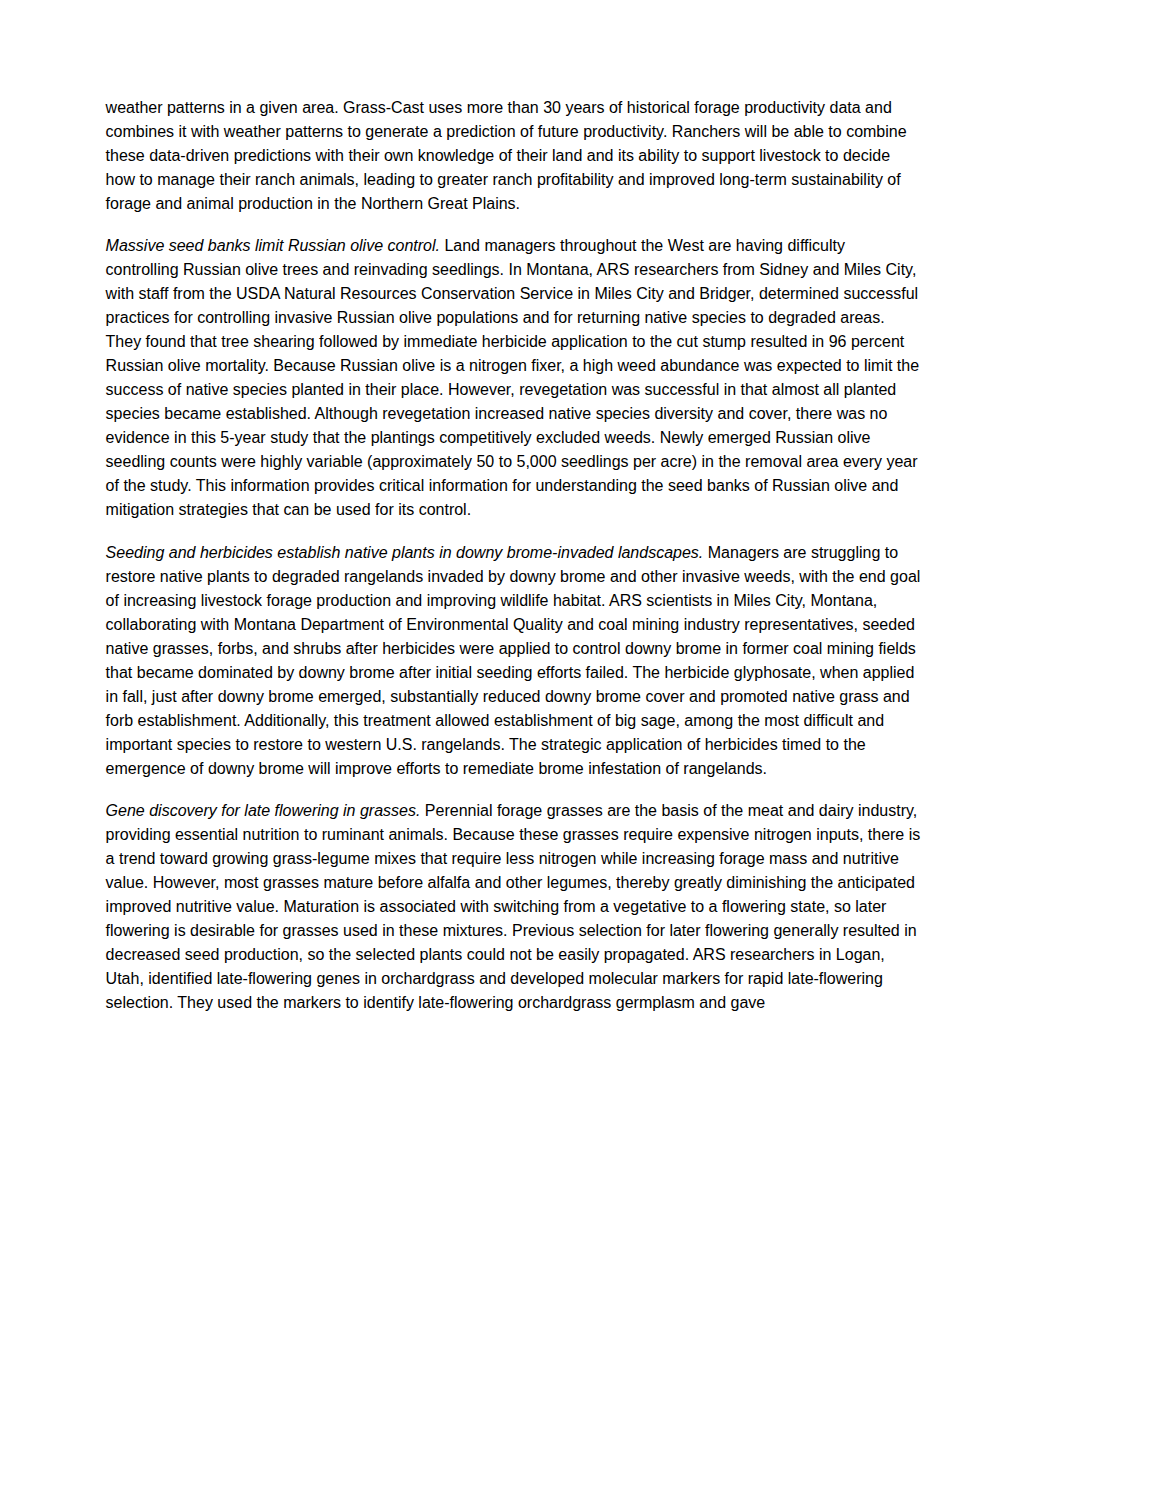weather patterns in a given area. Grass-Cast uses more than 30 years of historical forage productivity data and combines it with weather patterns to generate a prediction of future productivity. Ranchers will be able to combine these data-driven predictions with their own knowledge of their land and its ability to support livestock to decide how to manage their ranch animals, leading to greater ranch profitability and improved long-term sustainability of forage and animal production in the Northern Great Plains.
Massive seed banks limit Russian olive control. Land managers throughout the West are having difficulty controlling Russian olive trees and reinvading seedlings. In Montana, ARS researchers from Sidney and Miles City, with staff from the USDA Natural Resources Conservation Service in Miles City and Bridger, determined successful practices for controlling invasive Russian olive populations and for returning native species to degraded areas. They found that tree shearing followed by immediate herbicide application to the cut stump resulted in 96 percent Russian olive mortality. Because Russian olive is a nitrogen fixer, a high weed abundance was expected to limit the success of native species planted in their place. However, revegetation was successful in that almost all planted species became established. Although revegetation increased native species diversity and cover, there was no evidence in this 5-year study that the plantings competitively excluded weeds. Newly emerged Russian olive seedling counts were highly variable (approximately 50 to 5,000 seedlings per acre) in the removal area every year of the study. This information provides critical information for understanding the seed banks of Russian olive and mitigation strategies that can be used for its control.
Seeding and herbicides establish native plants in downy brome-invaded landscapes. Managers are struggling to restore native plants to degraded rangelands invaded by downy brome and other invasive weeds, with the end goal of increasing livestock forage production and improving wildlife habitat. ARS scientists in Miles City, Montana, collaborating with Montana Department of Environmental Quality and coal mining industry representatives, seeded native grasses, forbs, and shrubs after herbicides were applied to control downy brome in former coal mining fields that became dominated by downy brome after initial seeding efforts failed. The herbicide glyphosate, when applied in fall, just after downy brome emerged, substantially reduced downy brome cover and promoted native grass and forb establishment. Additionally, this treatment allowed establishment of big sage, among the most difficult and important species to restore to western U.S. rangelands. The strategic application of herbicides timed to the emergence of downy brome will improve efforts to remediate brome infestation of rangelands.
Gene discovery for late flowering in grasses. Perennial forage grasses are the basis of the meat and dairy industry, providing essential nutrition to ruminant animals. Because these grasses require expensive nitrogen inputs, there is a trend toward growing grass-legume mixes that require less nitrogen while increasing forage mass and nutritive value. However, most grasses mature before alfalfa and other legumes, thereby greatly diminishing the anticipated improved nutritive value. Maturation is associated with switching from a vegetative to a flowering state, so later flowering is desirable for grasses used in these mixtures. Previous selection for later flowering generally resulted in decreased seed production, so the selected plants could not be easily propagated. ARS researchers in Logan, Utah, identified late-flowering genes in orchardgrass and developed molecular markers for rapid late-flowering selection. They used the markers to identify late-flowering orchardgrass germplasm and gave